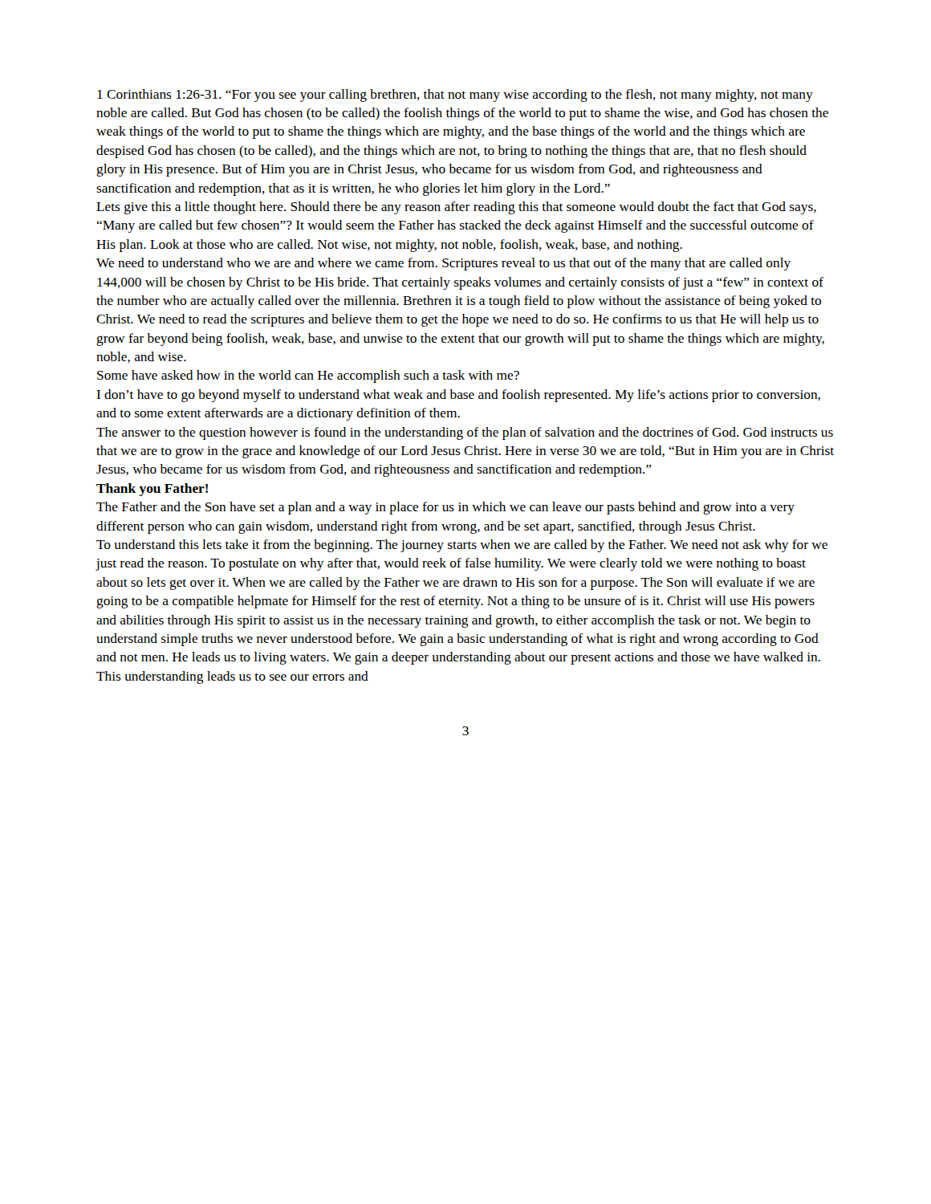1 Corinthians 1:26-31. “For you see your calling brethren, that not many wise according to the flesh, not many mighty, not many noble are called. But God has chosen (to be called) the foolish things of the world to put to shame the wise, and God has chosen the weak things of the world to put to shame the things which are mighty, and the base things of the world and the things which are despised God has chosen (to be called), and the things which are not, to bring to nothing the things that are, that no flesh should glory in His presence. But of Him you are in Christ Jesus, who became for us wisdom from God, and righteousness and sanctification and redemption, that as it is written, he who glories let him glory in the Lord.”
Lets give this a little thought here. Should there be any reason after reading this that someone would doubt the fact that God says, “Many are called but few chosen”? It would seem the Father has stacked the deck against Himself and the successful outcome of His plan. Look at those who are called. Not wise, not mighty, not noble, foolish, weak, base, and nothing.
We need to understand who we are and where we came from. Scriptures reveal to us that out of the many that are called only 144,000 will be chosen by Christ to be His bride. That certainly speaks volumes and certainly consists of just a “few” in context of the number who are actually called over the millennia. Brethren it is a tough field to plow without the assistance of being yoked to Christ. We need to read the scriptures and believe them to get the hope we need to do so. He confirms to us that He will help us to grow far beyond being foolish, weak, base, and unwise to the extent that our growth will put to shame the things which are mighty, noble, and wise.
Some have asked how in the world can He accomplish such a task with me?
I don’t have to go beyond myself to understand what weak and base and foolish represented. My life’s actions prior to conversion, and to some extent afterwards are a dictionary definition of them.
The answer to the question however is found in the understanding of the plan of salvation and the doctrines of God. God instructs us that we are to grow in the grace and knowledge of our Lord Jesus Christ. Here in verse 30 we are told, “But in Him you are in Christ Jesus, who became for us wisdom from God, and righteousness and sanctification and redemption.”
Thank you Father!
The Father and the Son have set a plan and a way in place for us in which we can leave our pasts behind and grow into a very different person who can gain wisdom, understand right from wrong, and be set apart, sanctified, through Jesus Christ.
To understand this lets take it from the beginning. The journey starts when we are called by the Father. We need not ask why for we just read the reason. To postulate on why after that, would reek of false humility. We were clearly told we were nothing to boast about so lets get over it. When we are called by the Father we are drawn to His son for a purpose. The Son will evaluate if we are going to be a compatible helpmate for Himself for the rest of eternity. Not a thing to be unsure of is it. Christ will use His powers and abilities through His spirit to assist us in the necessary training and growth, to either accomplish the task or not. We begin to understand simple truths we never understood before. We gain a basic understanding of what is right and wrong according to God and not men. He leads us to living waters. We gain a deeper understanding about our present actions and those we have walked in. This understanding leads us to see our errors and
3